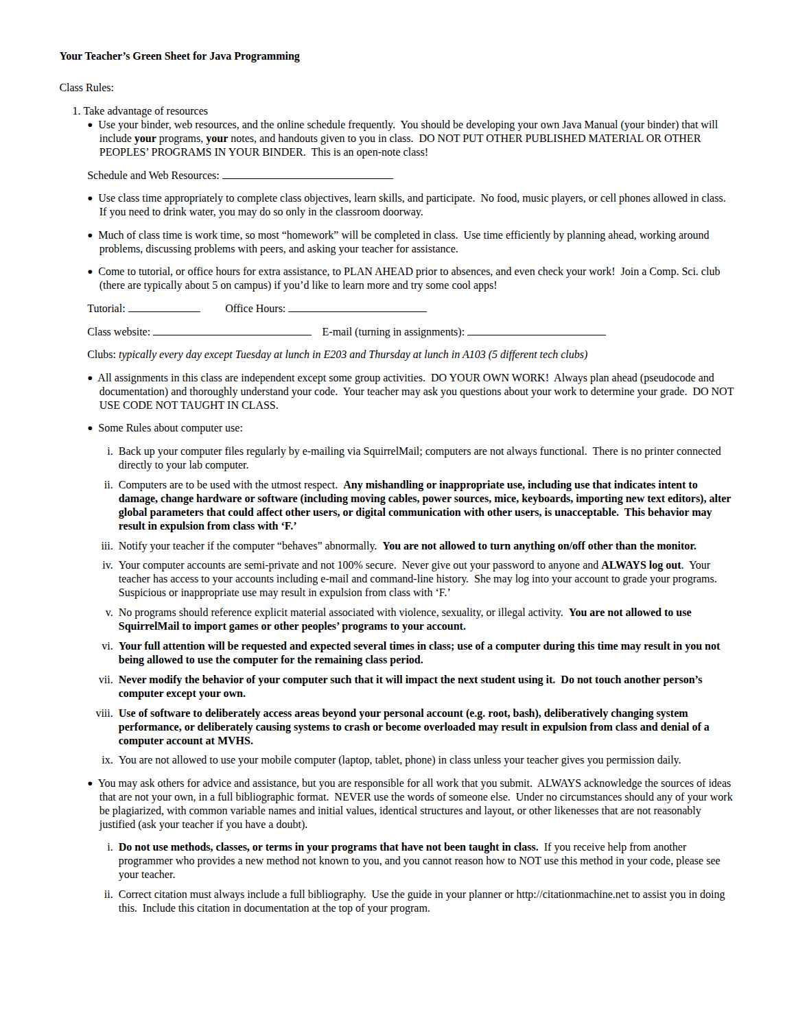Your Teacher’s Green Sheet for Java Programming
Class Rules:
Take advantage of resources
● Use your binder, web resources, and the online schedule frequently. You should be developing your own Java Manual (your binder) that will include your programs, your notes, and handouts given to you in class. DO NOT PUT OTHER PUBLISHED MATERIAL OR OTHER PEOPLES’ PROGRAMS IN YOUR BINDER. This is an open-note class!
Schedule and Web Resources:
● Use class time appropriately to complete class objectives, learn skills, and participate. No food, music players, or cell phones allowed in class. If you need to drink water, you may do so only in the classroom doorway.
● Much of class time is work time, so most “homework” will be completed in class. Use time efficiently by planning ahead, working around problems, discussing problems with peers, and asking your teacher for assistance.
● Come to tutorial, or office hours for extra assistance, to PLAN AHEAD prior to absences, and even check your work! Join a Comp. Sci. club (there are typically about 5 on campus) if you’d like to learn more and try some cool apps!
Tutorial: Office Hours:
Class website: E-mail (turning in assignments):
Clubs: typically every day except Tuesday at lunch in E203 and Thursday at lunch in A103 (5 different tech clubs)
● All assignments in this class are independent except some group activities. DO YOUR OWN WORK! Always plan ahead (pseudocode and documentation) and thoroughly understand your code. Your teacher may ask you questions about your work to determine your grade. DO NOT USE CODE NOT TAUGHT IN CLASS.
● Some Rules about computer use:
Back up your computer files regularly by e-mailing via SquirrelMail; computers are not always functional. There is no printer connected directly to your lab computer.
Computers are to be used with the utmost respect. Any mishandling or inappropriate use, including use that indicates intent to damage, change hardware or software (including moving cables, power sources, mice, keyboards, importing new text editors), alter global parameters that could affect other users, or digital communication with other users, is unacceptable. This behavior may result in expulsion from class with ‘F.’
Notify your teacher if the computer “behaves” abnormally. You are not allowed to turn anything on/off other than the monitor.
Your computer accounts are semi-private and not 100% secure. Never give out your password to anyone and ALWAYS log out. Your teacher has access to your accounts including e-mail and command-line history. She may log into your account to grade your programs. Suspicious or inappropriate use may result in expulsion from class with ‘F.’
No programs should reference explicit material associated with violence, sexuality, or illegal activity. You are not allowed to use SquirrelMail to import games or other peoples’ programs to your account.
Your full attention will be requested and expected several times in class; use of a computer during this time may result in you not being allowed to use the computer for the remaining class period.
Never modify the behavior of your computer such that it will impact the next student using it. Do not touch another person’s computer except your own.
Use of software to deliberately access areas beyond your personal account (e.g. root, bash), deliberatively changing system performance, or deliberately causing systems to crash or become overloaded may result in expulsion from class and denial of a computer account at MVHS.
You are not allowed to use your mobile computer (laptop, tablet, phone) in class unless your teacher gives you permission daily.
● You may ask others for advice and assistance, but you are responsible for all work that you submit. ALWAYS acknowledge the sources of ideas that are not your own, in a full bibliographic format. NEVER use the words of someone else. Under no circumstances should any of your work be plagiarized, with common variable names and initial values, identical structures and layout, or other likenesses that are not reasonably justified (ask your teacher if you have a doubt).
Do not use methods, classes, or terms in your programs that have not been taught in class. If you receive help from another programmer who provides a new method not known to you, and you cannot reason how to NOT use this method in your code, please see your teacher.
Correct citation must always include a full bibliography. Use the guide in your planner or http://citationmachine.net to assist you in doing this. Include this citation in documentation at the top of your program.